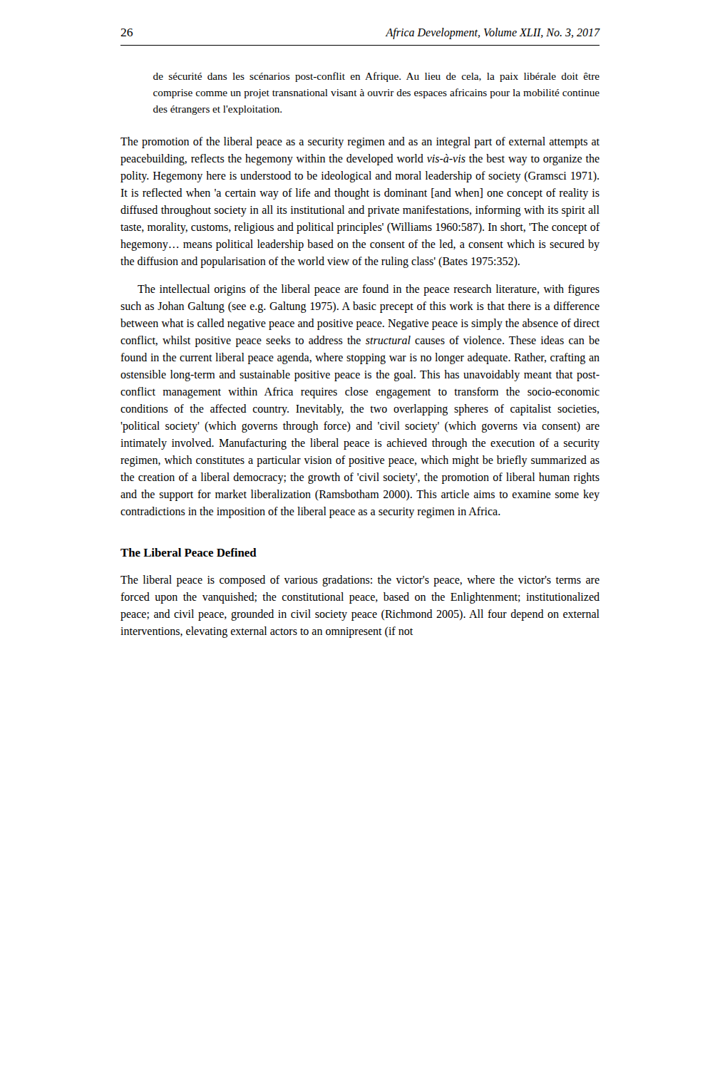26 Africa Development, Volume XLII, No. 3, 2017
de sécurité dans les scénarios post-conflit en Afrique. Au lieu de cela, la paix libérale doit être comprise comme un projet transnational visant à ouvrir des espaces africains pour la mobilité continue des étrangers et l'exploitation.
The promotion of the liberal peace as a security regimen and as an integral part of external attempts at peacebuilding, reflects the hegemony within the developed world vis-à-vis the best way to organize the polity. Hegemony here is understood to be ideological and moral leadership of society (Gramsci 1971). It is reflected when 'a certain way of life and thought is dominant [and when] one concept of reality is diffused throughout society in all its institutional and private manifestations, informing with its spirit all taste, morality, customs, religious and political principles' (Williams 1960:587). In short, 'The concept of hegemony… means political leadership based on the consent of the led, a consent which is secured by the diffusion and popularisation of the world view of the ruling class' (Bates 1975:352).
The intellectual origins of the liberal peace are found in the peace research literature, with figures such as Johan Galtung (see e.g. Galtung 1975). A basic precept of this work is that there is a difference between what is called negative peace and positive peace. Negative peace is simply the absence of direct conflict, whilst positive peace seeks to address the structural causes of violence. These ideas can be found in the current liberal peace agenda, where stopping war is no longer adequate. Rather, crafting an ostensible long-term and sustainable positive peace is the goal. This has unavoidably meant that post-conflict management within Africa requires close engagement to transform the socio-economic conditions of the affected country. Inevitably, the two overlapping spheres of capitalist societies, 'political society' (which governs through force) and 'civil society' (which governs via consent) are intimately involved. Manufacturing the liberal peace is achieved through the execution of a security regimen, which constitutes a particular vision of positive peace, which might be briefly summarized as the creation of a liberal democracy; the growth of 'civil society', the promotion of liberal human rights and the support for market liberalization (Ramsbotham 2000). This article aims to examine some key contradictions in the imposition of the liberal peace as a security regimen in Africa.
The Liberal Peace Defined
The liberal peace is composed of various gradations: the victor's peace, where the victor's terms are forced upon the vanquished; the constitutional peace, based on the Enlightenment; institutionalized peace; and civil peace, grounded in civil society peace (Richmond 2005). All four depend on external interventions, elevating external actors to an omnipresent (if not